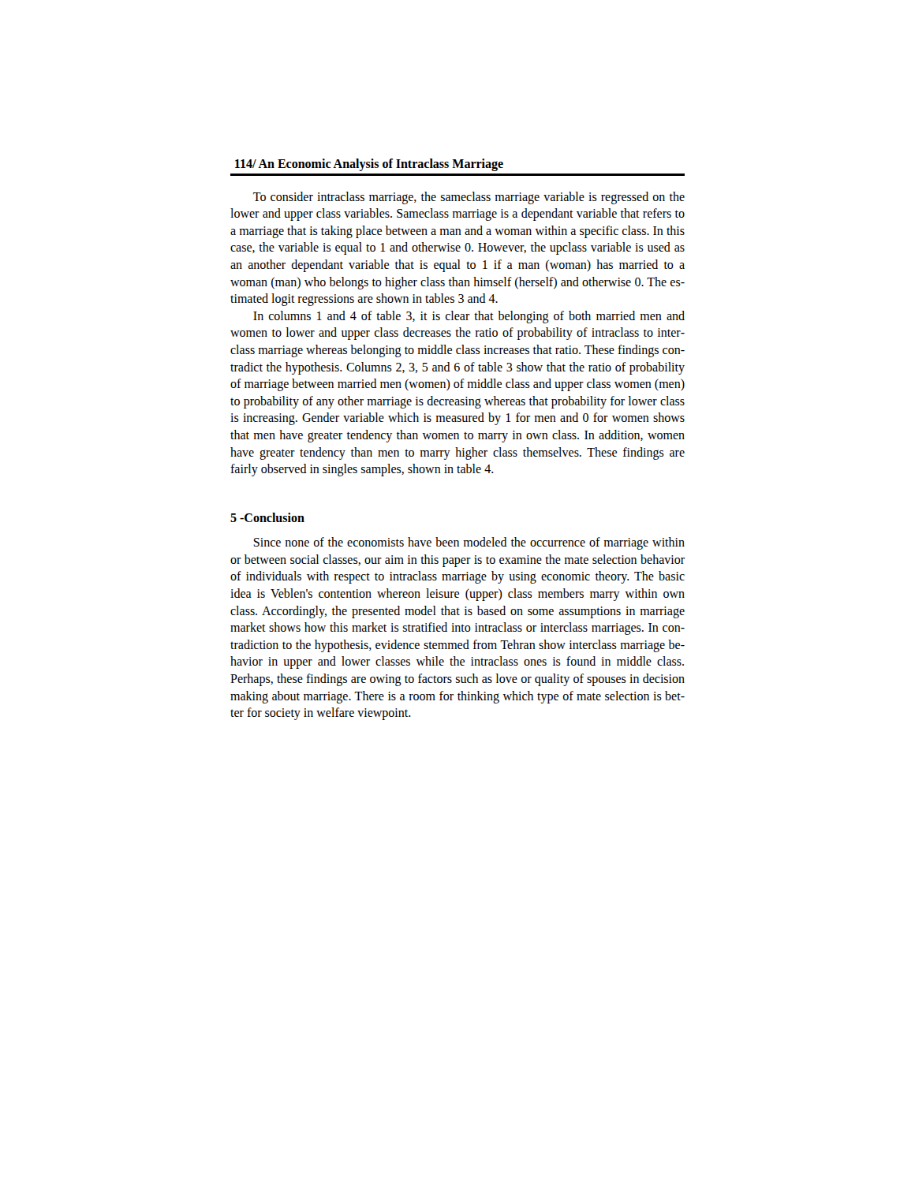114/ An Economic Analysis of Intraclass Marriage
To consider intraclass marriage, the sameclass marriage variable is regressed on the lower and upper class variables. Sameclass marriage is a dependant variable that refers to a marriage that is taking place between a man and a woman within a specific class. In this case, the variable is equal to 1 and otherwise 0. However, the upclass variable is used as an another dependant variable that is equal to 1 if a man (woman) has married to a woman (man) who belongs to higher class than himself (herself) and otherwise 0. The estimated logit regressions are shown in tables 3 and 4.
In columns 1 and 4 of table 3, it is clear that belonging of both married men and women to lower and upper class decreases the ratio of probability of intraclass to interclass marriage whereas belonging to middle class increases that ratio. These findings contradict the hypothesis. Columns 2, 3, 5 and 6 of table 3 show that the ratio of probability of marriage between married men (women) of middle class and upper class women (men) to probability of any other marriage is decreasing whereas that probability for lower class is increasing. Gender variable which is measured by 1 for men and 0 for women shows that men have greater tendency than women to marry in own class. In addition, women have greater tendency than men to marry higher class themselves. These findings are fairly observed in singles samples, shown in table 4.
5 -Conclusion
Since none of the economists have been modeled the occurrence of marriage within or between social classes, our aim in this paper is to examine the mate selection behavior of individuals with respect to intraclass marriage by using economic theory. The basic idea is Veblen's contention whereon leisure (upper) class members marry within own class. Accordingly, the presented model that is based on some assumptions in marriage market shows how this market is stratified into intraclass or interclass marriages. In contradiction to the hypothesis, evidence stemmed from Tehran show interclass marriage behavior in upper and lower classes while the intraclass ones is found in middle class. Perhaps, these findings are owing to factors such as love or quality of spouses in decision making about marriage. There is a room for thinking which type of mate selection is better for society in welfare viewpoint.